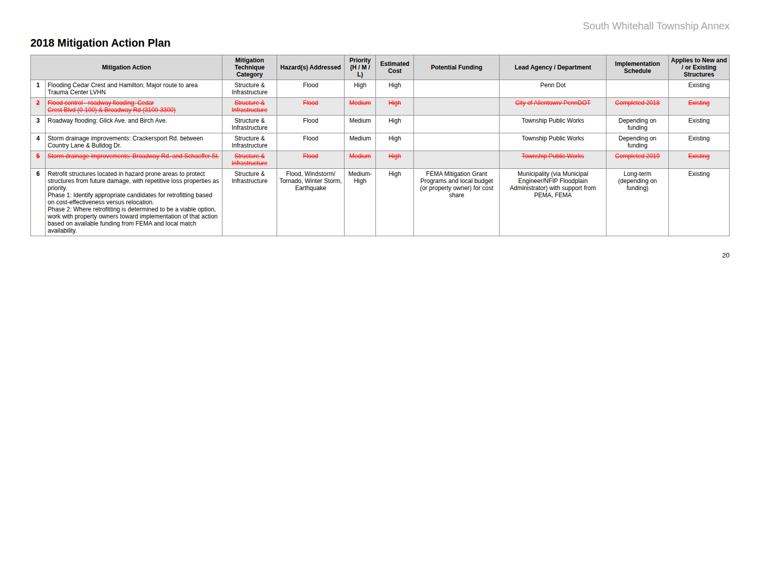South Whitehall Township Annex
2018 Mitigation Action Plan
| Mitigation Action | Mitigation Technique Category | Hazard(s) Addressed | Priority (H / M / L) | Estimated Cost | Potential Funding | Lead Agency / Department | Implementation Schedule | Applies to New and / or Existing Structures |
| --- | --- | --- | --- | --- | --- | --- | --- | --- |
| 1 | Flooding Cedar Crest and Hamilton; Major route to area Trauma Center LVHN | Structure & Infrastructure | Flood | High | High | | Penn Dot | | Existing |
| 2 | Flood control - roadway flooding: Cedar Crest Blvd (0-100) & Broadway Rd (3100-3300) | Structure & Infrastructure | Flood | Medium | High | | City of Allentown/ PennDOT | Completed 2018 | Existing |
| 3 | Roadway flooding: Glick Ave. and Birch Ave. | Structure & Infrastructure | Flood | Medium | High | | Township Public Works | Depending on funding | Existing |
| 4 | Storm drainage improvements: Crackersport Rd. between Country Lane & Bulldog Dr. | Structure & Infrastructure | Flood | Medium | High | | Township Public Works | Depending on funding | Existing |
| 5 | Storm drainage improvements: Broadway Rd. and Schaeffer St. | Structure & Infrastructure | Flood | Medium | High | | Township Public Works | Completed 2019 | Existing |
| 6 | Retrofit structures located in hazard prone areas to protect structures from future damage, with repetitive loss properties as priority. Phase 1: Identify appropriate candidates for retrofitting based on cost-effectiveness versus relocation. Phase 2: Where retrofitting is determined to be a viable option, work with property owners toward implementation of that action based on available funding from FEMA and local match availability. | Structure & Infrastructure | Flood, Windstorm/ Tornado, Winter Storm, Earthquake | Medium-High | High | FEMA Mitigation Grant Programs and local budget (or property owner) for cost share | Municipality (via Municipal Engineer/NFIP Floodplain Administrator) with support from PEMA, FEMA | Long-term (depending on funding) | Existing |
20